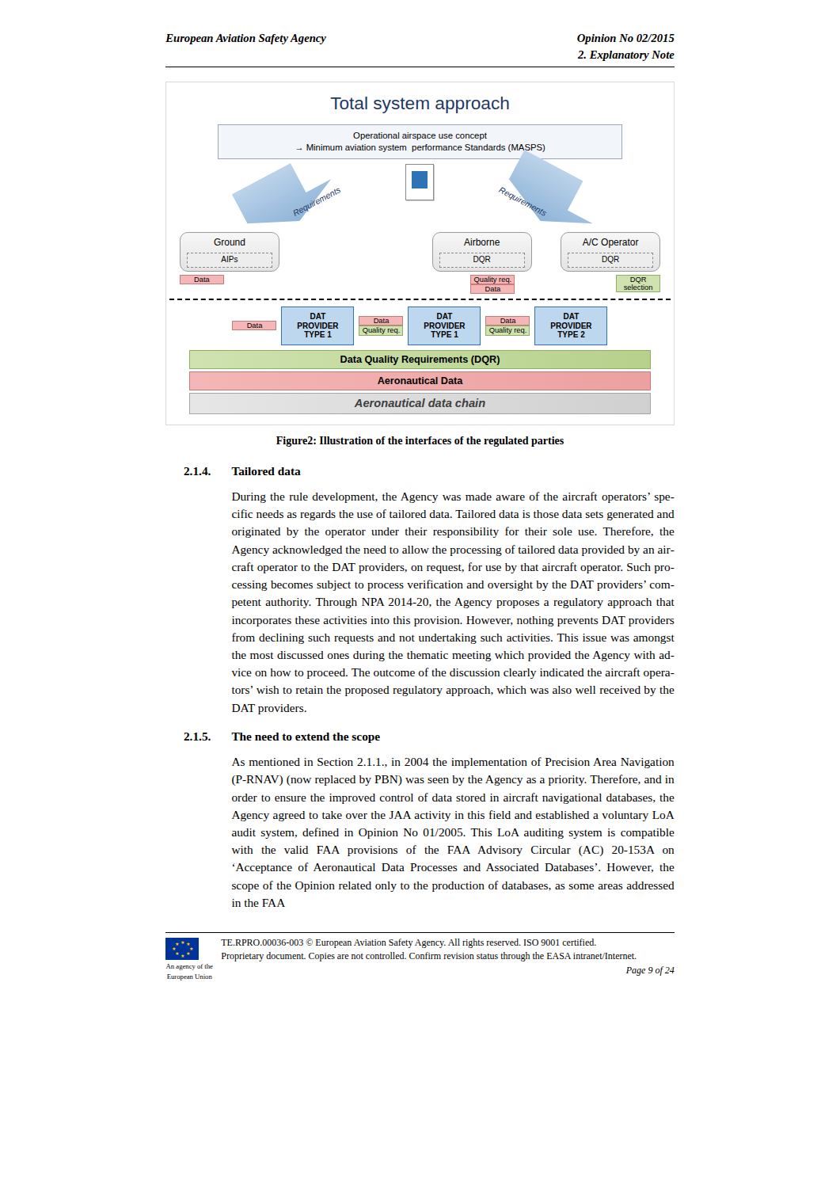European Aviation Safety Agency
Opinion No 02/2015
2. Explanatory Note
Total system approach
Operational airspace use concept
→ Minimum aviation system performance Standards (MASPS)
Requirements
Requirements
Ground
AIPs
Airborne
DQR
A/C Operator
DQR
Data
Quality req. Data
DQR selection
Data
DAT
PROVIDER
TYPE 1
Data Quality req.
DAT
PROVIDER
TYPE 1
Data Quality req.
DAT
PROVIDER
TYPE 2
Data Quality Requirements (DQR)
Aeronautical Data
Aeronautical data chain
Figure2: Illustration of the interfaces of the regulated parties
2.1.4.
Tailored data
During the rule development, the Agency was made aware of the aircraft operators’ specific needs as regards the use of tailored data. Tailored data is those data sets generated and originated by the operator under their responsibility for their sole use. Therefore, the Agency acknowledged the need to allow the processing of tailored data provided by an aircraft operator to the DAT providers, on request, for use by that aircraft operator. Such processing becomes subject to process verification and oversight by the DAT providers’ competent authority. Through NPA 2014-20, the Agency proposes a regulatory approach that incorporates these activities into this provision. However, nothing prevents DAT providers from declining such requests and not undertaking such activities. This issue was amongst the most discussed ones during the thematic meeting which provided the Agency with advice on how to proceed. The outcome of the discussion clearly indicated the aircraft operators’ wish to retain the proposed regulatory approach, which was also well received by the DAT providers.
2.1.5.
The need to extend the scope
As mentioned in Section 2.1.1., in 2004 the implementation of Precision Area Navigation (P-RNAV) (now replaced by PBN) was seen by the Agency as a priority. Therefore, and in order to ensure the improved control of data stored in aircraft navigational databases, the Agency agreed to take over the JAA activity in this field and established a voluntary LoA audit system, defined in Opinion No 01/2005. This LoA auditing system is compatible with the valid FAA provisions of the FAA Advisory Circular (AC) 20-153A on ‘Acceptance of Aeronautical Data Processes and Associated Databases’. However, the scope of the Opinion related only to the production of databases, as some areas addressed in the FAA
★ ★ ★ ★ ★ ★ ★ ★
An agency of the European Union
TE.RPRO.00036-003 © European Aviation Safety Agency. All rights reserved. ISO 9001 certified.
Proprietary document. Copies are not controlled. Confirm revision status through the EASA intranet/Internet. Page 9 of 24